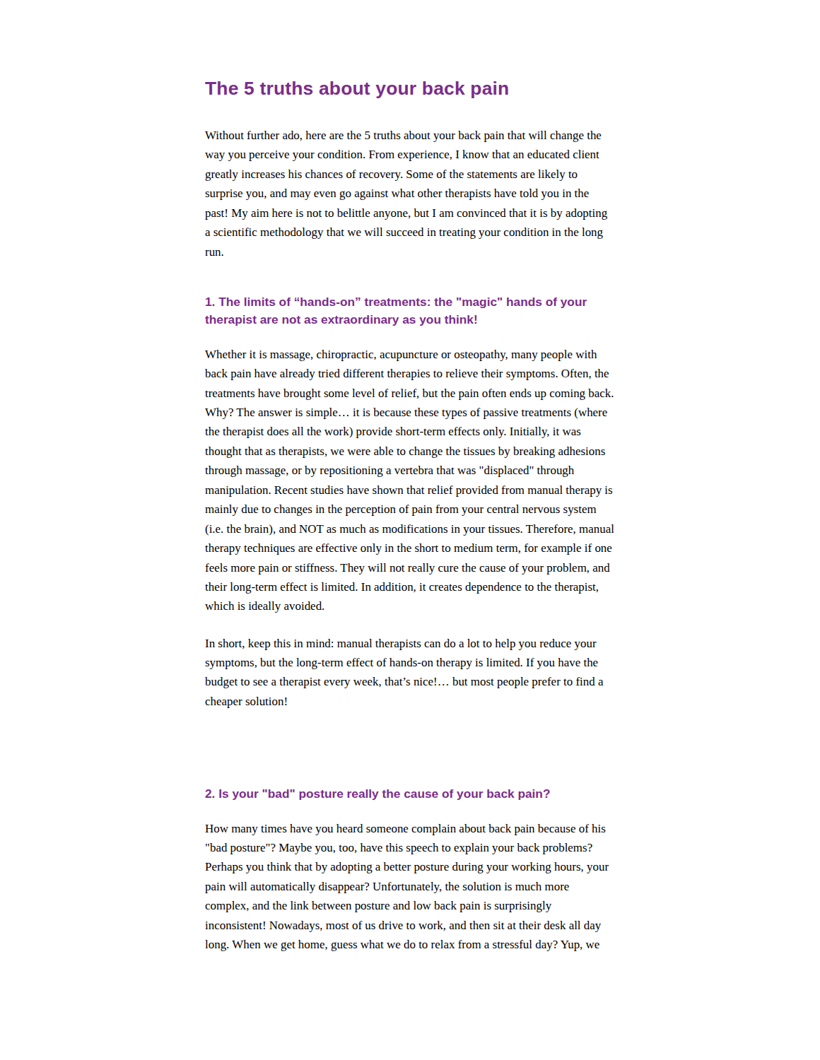The 5 truths about your back pain
Without further ado, here are the 5 truths about your back pain that will change the way you perceive your condition. From experience, I know that an educated client greatly increases his chances of recovery. Some of the statements are likely to surprise you, and may even go against what other therapists have told you in the past! My aim here is not to belittle anyone, but I am convinced that it is by adopting a scientific methodology that we will succeed in treating your condition in the long run.
1. The limits of “hands-on” treatments: the "magic" hands of your therapist are not as extraordinary as you think!
Whether it is massage, chiropractic, acupuncture or osteopathy, many people with back pain have already tried different therapies to relieve their symptoms. Often, the treatments have brought some level of relief, but the pain often ends up coming back. Why? The answer is simple… it is because these types of passive treatments (where the therapist does all the work) provide short-term effects only. Initially, it was thought that as therapists, we were able to change the tissues by breaking adhesions through massage, or by repositioning a vertebra that was "displaced" through manipulation. Recent studies have shown that relief provided from manual therapy is mainly due to changes in the perception of pain from your central nervous system (i.e. the brain), and NOT as much as modifications in your tissues. Therefore, manual therapy techniques are effective only in the short to medium term, for example if one feels more pain or stiffness. They will not really cure the cause of your problem, and their long-term effect is limited. In addition, it creates dependence to the therapist, which is ideally avoided.
In short, keep this in mind: manual therapists can do a lot to help you reduce your symptoms, but the long-term effect of hands-on therapy is limited. If you have the budget to see a therapist every week, that’s nice!… but most people prefer to find a cheaper solution!
2. Is your "bad" posture really the cause of your back pain?
How many times have you heard someone complain about back pain because of his "bad posture"? Maybe you, too, have this speech to explain your back problems? Perhaps you think that by adopting a better posture during your working hours, your pain will automatically disappear? Unfortunately, the solution is much more complex, and the link between posture and low back pain is surprisingly inconsistent! Nowadays, most of us drive to work, and then sit at their desk all day long. When we get home, guess what we do to relax from a stressful day? Yup, we